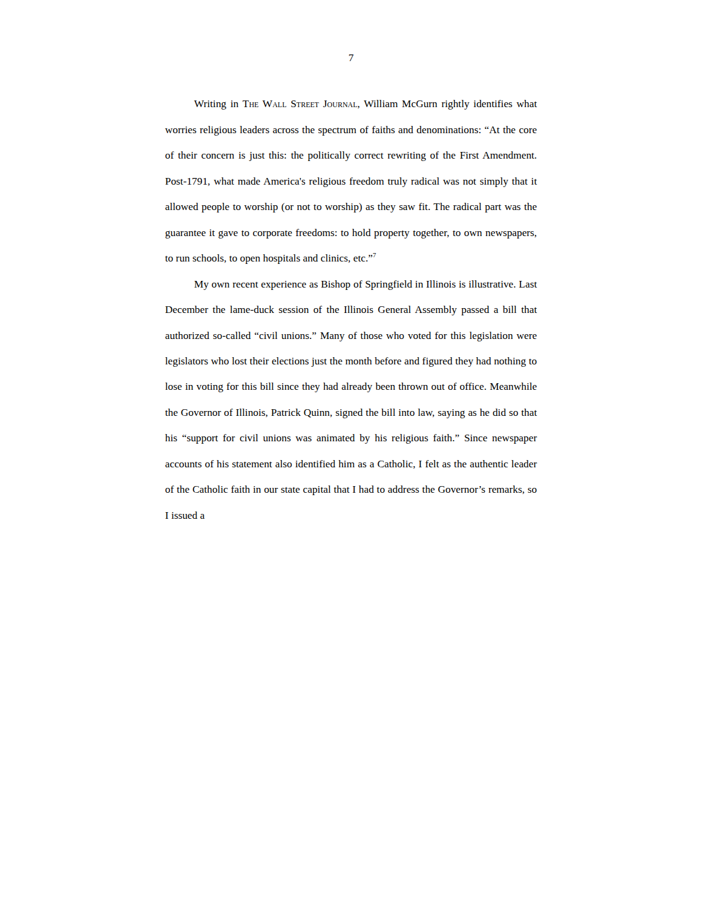7
Writing in The Wall Street Journal, William McGurn rightly identifies what worries religious leaders across the spectrum of faiths and denominations: “At the core of their concern is just this: the politically correct rewriting of the First Amendment. Post-1791, what made America's religious freedom truly radical was not simply that it allowed people to worship (or not to worship) as they saw fit. The radical part was the guarantee it gave to corporate freedoms: to hold property together, to own newspapers, to run schools, to open hospitals and clinics, etc.”7
My own recent experience as Bishop of Springfield in Illinois is illustrative. Last December the lame-duck session of the Illinois General Assembly passed a bill that authorized so-called “civil unions.” Many of those who voted for this legislation were legislators who lost their elections just the month before and figured they had nothing to lose in voting for this bill since they had already been thrown out of office. Meanwhile the Governor of Illinois, Patrick Quinn, signed the bill into law, saying as he did so that his “support for civil unions was animated by his religious faith.” Since newspaper accounts of his statement also identified him as a Catholic, I felt as the authentic leader of the Catholic faith in our state capital that I had to address the Governor’s remarks, so I issued a